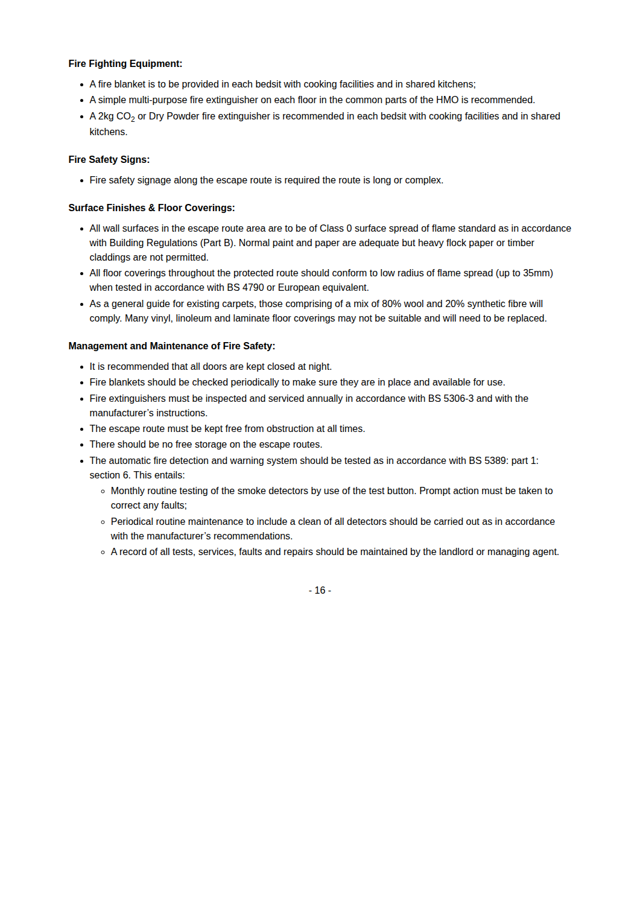Fire Fighting Equipment:
A fire blanket is to be provided in each bedsit with cooking facilities and in shared kitchens;
A simple multi-purpose fire extinguisher on each floor in the common parts of the HMO is recommended.
A 2kg CO2 or Dry Powder fire extinguisher is recommended in each bedsit with cooking facilities and in shared kitchens.
Fire Safety Signs:
Fire safety signage along the escape route is required the route is long or complex.
Surface Finishes & Floor Coverings:
All wall surfaces in the escape route area are to be of Class 0 surface spread of flame standard as in accordance with Building Regulations (Part B). Normal paint and paper are adequate but heavy flock paper or timber claddings are not permitted.
All floor coverings throughout the protected route should conform to low radius of flame spread (up to 35mm) when tested in accordance with BS 4790 or European equivalent.
As a general guide for existing carpets, those comprising of a mix of 80% wool and 20% synthetic fibre will comply. Many vinyl, linoleum and laminate floor coverings may not be suitable and will need to be replaced.
Management and Maintenance of Fire Safety:
It is recommended that all doors are kept closed at night.
Fire blankets should be checked periodically to make sure they are in place and available for use.
Fire extinguishers must be inspected and serviced annually in accordance with BS 5306-3 and with the manufacturer’s instructions.
The escape route must be kept free from obstruction at all times.
There should be no free storage on the escape routes.
The automatic fire detection and warning system should be tested as in accordance with BS 5389: part 1: section 6. This entails:
Monthly routine testing of the smoke detectors by use of the test button. Prompt action must be taken to correct any faults;
Periodical routine maintenance to include a clean of all detectors should be carried out as in accordance with the manufacturer’s recommendations.
A record of all tests, services, faults and repairs should be maintained by the landlord or managing agent.
- 16 -